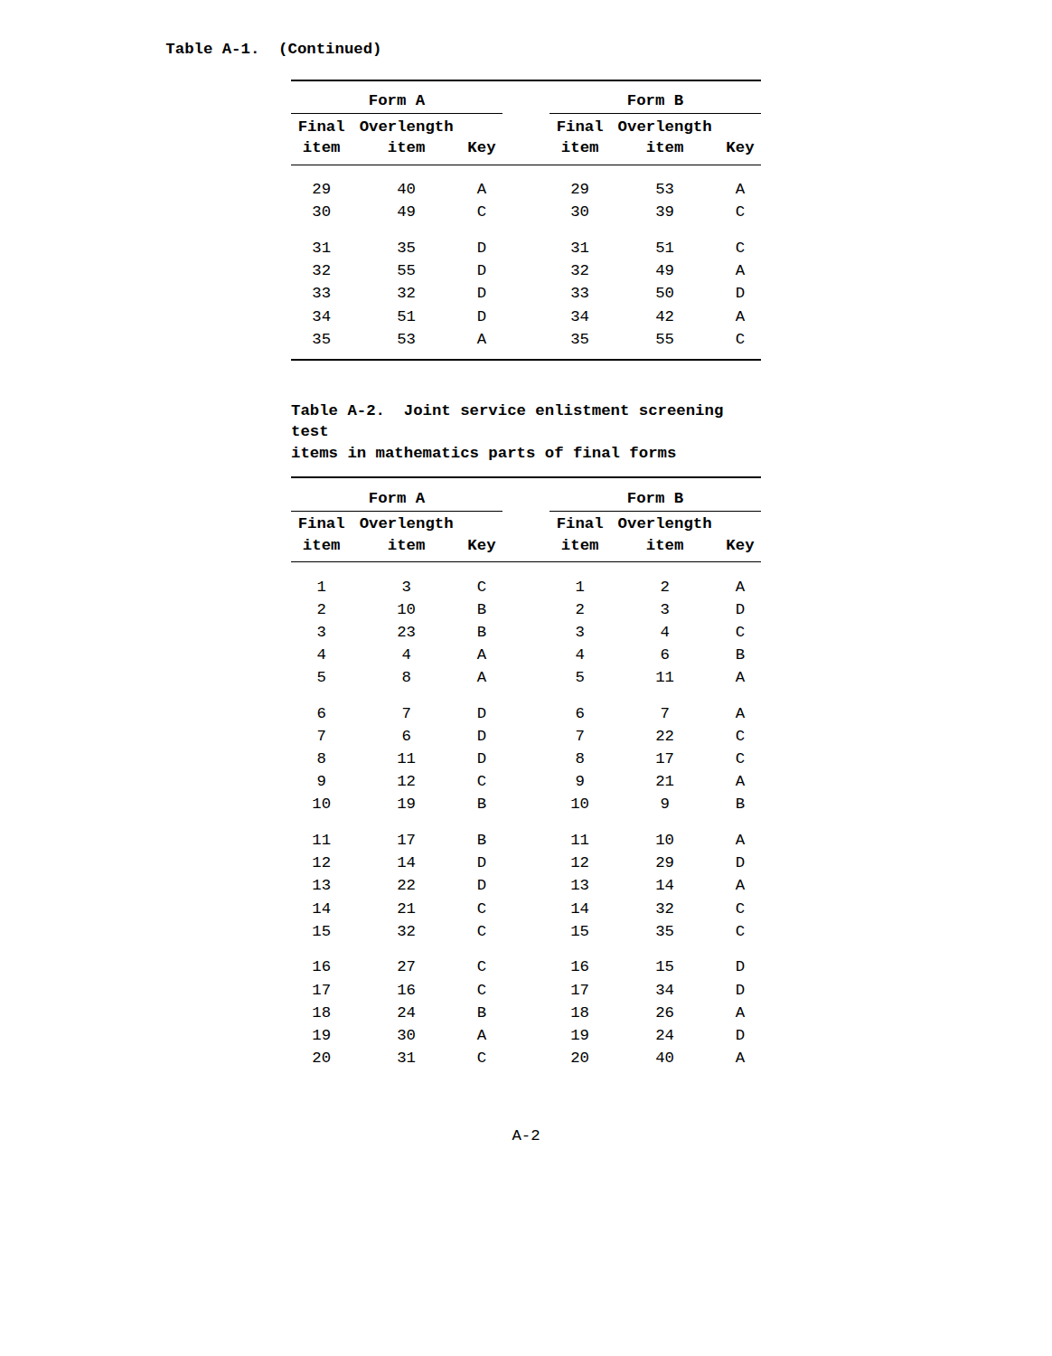Table A-1. (Continued)
| Form A | | Form B |
| --- | --- | --- |
| Final | Overlength | | | Final | Overlength | |
| item | item | Key | | item | item | Key |
| 29 | 40 | A | | 29 | 53 | A |
| 30 | 49 | C | | 30 | 39 | C |
| 31 | 35 | D | | 31 | 51 | C |
| 32 | 55 | D | | 32 | 49 | A |
| 33 | 32 | D | | 33 | 50 | D |
| 34 | 51 | D | | 34 | 42 | A |
| 35 | 53 | A | | 35 | 55 | C |
Table A-2. Joint service enlistment screening test items in mathematics parts of final forms
| Form A | | Form B |
| --- | --- | --- |
| Final | Overlength | | | Final | Overlength | |
| item | item | Key | | item | item | Key |
| 1 | 3 | C | | 1 | 2 | A |
| 2 | 10 | B | | 2 | 3 | D |
| 3 | 23 | B | | 3 | 4 | C |
| 4 | 4 | A | | 4 | 6 | B |
| 5 | 8 | A | | 5 | 11 | A |
| 6 | 7 | D | | 6 | 7 | A |
| 7 | 6 | D | | 7 | 22 | C |
| 8 | 11 | D | | 8 | 17 | C |
| 9 | 12 | C | | 9 | 21 | A |
| 10 | 19 | B | | 10 | 9 | B |
| 11 | 17 | B | | 11 | 10 | A |
| 12 | 14 | D | | 12 | 29 | D |
| 13 | 22 | D | | 13 | 14 | A |
| 14 | 21 | C | | 14 | 32 | C |
| 15 | 32 | C | | 15 | 35 | C |
| 16 | 27 | C | | 16 | 15 | D |
| 17 | 16 | C | | 17 | 34 | D |
| 18 | 24 | B | | 18 | 26 | A |
| 19 | 30 | A | | 19 | 24 | D |
| 20 | 31 | C | | 20 | 40 | A |
A-2